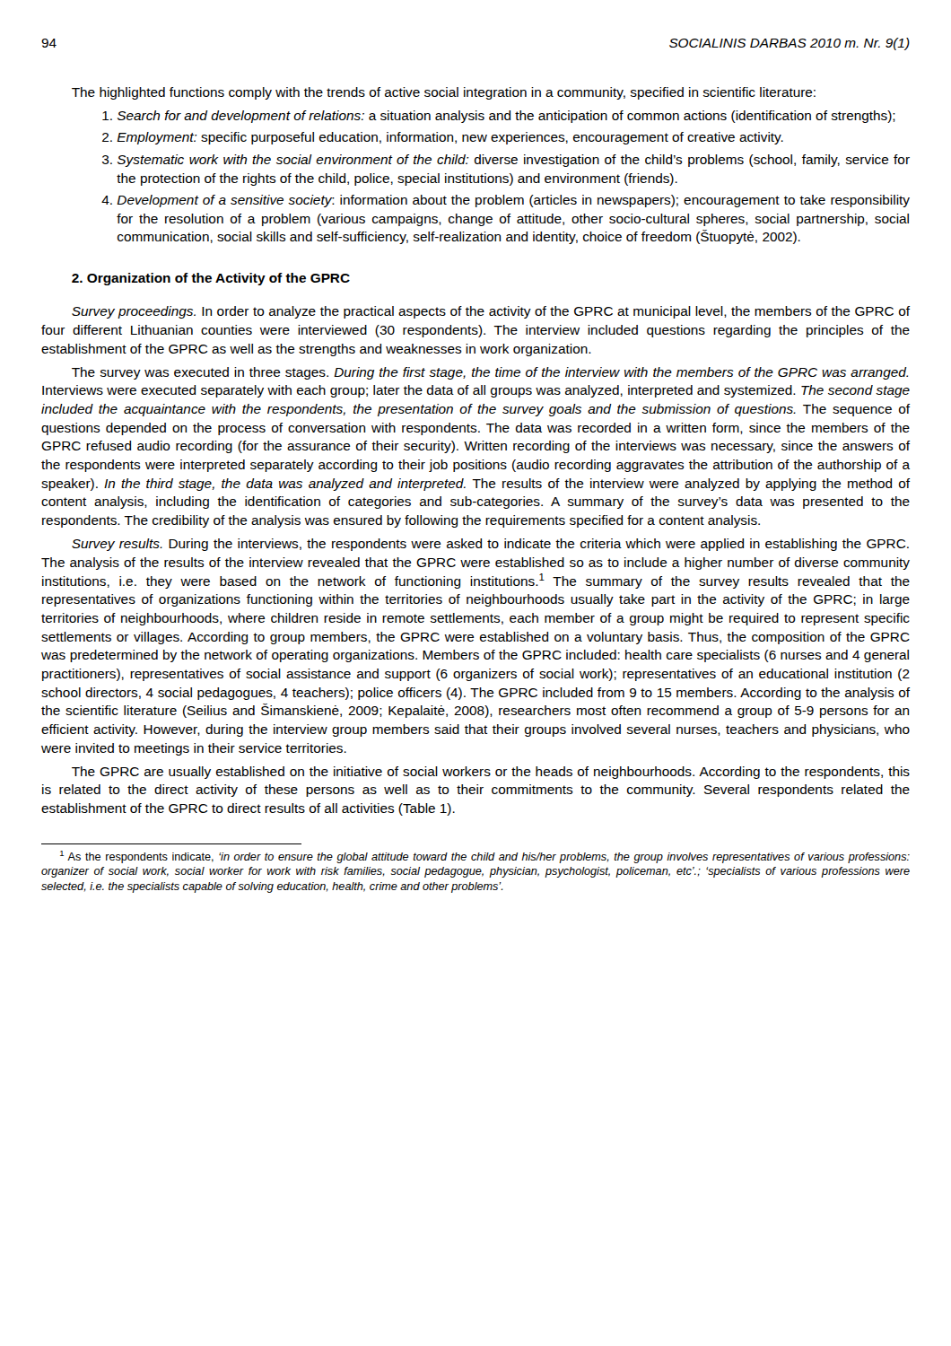94 SOCIALINIS DARBAS 2010 m. Nr. 9(1)
The highlighted functions comply with the trends of active social integration in a community, specified in scientific literature:
Search for and development of relations: a situation analysis and the anticipation of common actions (identification of strengths);
Employment: specific purposeful education, information, new experiences, encouragement of creative activity.
Systematic work with the social environment of the child: diverse investigation of the child’s problems (school, family, service for the protection of the rights of the child, police, special institutions) and environment (friends).
Development of a sensitive society: information about the problem (articles in newspapers); encouragement to take responsibility for the resolution of a problem (various campaigns, change of attitude, other socio-cultural spheres, social partnership, social communication, social skills and self-sufficiency, self-realization and identity, choice of freedom (Štuopytė, 2002).
2. Organization of the Activity of the GPRC
Survey proceedings. In order to analyze the practical aspects of the activity of the GPRC at municipal level, the members of the GPRC of four different Lithuanian counties were interviewed (30 respondents). The interview included questions regarding the principles of the establishment of the GPRC as well as the strengths and weaknesses in work organization.
The survey was executed in three stages. During the first stage, the time of the interview with the members of the GPRC was arranged. Interviews were executed separately with each group; later the data of all groups was analyzed, interpreted and systemized. The second stage included the acquaintance with the respondents, the presentation of the survey goals and the submission of questions. The sequence of questions depended on the process of conversation with respondents. The data was recorded in a written form, since the members of the GPRC refused audio recording (for the assurance of their security). Written recording of the interviews was necessary, since the answers of the respondents were interpreted separately according to their job positions (audio recording aggravates the attribution of the authorship of a speaker). In the third stage, the data was analyzed and interpreted. The results of the interview were analyzed by applying the method of content analysis, including the identification of categories and sub-categories. A summary of the survey’s data was presented to the respondents. The credibility of the analysis was ensured by following the requirements specified for a content analysis.
Survey results. During the interviews, the respondents were asked to indicate the criteria which were applied in establishing the GPRC. The analysis of the results of the interview revealed that the GPRC were established so as to include a higher number of diverse community institutions, i.e. they were based on the network of functioning institutions.1 The summary of the survey results revealed that the representatives of organizations functioning within the territories of neighbourhoods usually take part in the activity of the GPRC; in large territories of neighbourhoods, where children reside in remote settlements, each member of a group might be required to represent specific settlements or villages. According to group members, the GPRC were established on a voluntary basis. Thus, the composition of the GPRC was predetermined by the network of operating organizations. Members of the GPRC included: health care specialists (6 nurses and 4 general practitioners), representatives of social assistance and support (6 organizers of social work); representatives of an educational institution (2 school directors, 4 social pedagogues, 4 teachers); police officers (4). The GPRC included from 9 to 15 members. According to the analysis of the scientific literature (Seilius and Šimanskienė, 2009; Kepalaitė, 2008), researchers most often recommend a group of 5-9 persons for an efficient activity. However, during the interview group members said that their groups involved several nurses, teachers and physicians, who were invited to meetings in their service territories.
The GPRC are usually established on the initiative of social workers or the heads of neighbourhoods. According to the respondents, this is related to the direct activity of these persons as well as to their commitments to the community. Several respondents related the establishment of the GPRC to direct results of all activities (Table 1).
1 As the respondents indicate, ‘in order to ensure the global attitude toward the child and his/her problems, the group involves representatives of various professions: organizer of social work, social worker for work with risk families, social pedagogue, physician, psychologist, policeman, etc’.; ‘specialists of various professions were selected, i.e. the specialists capable of solving education, health, crime and other problems’.